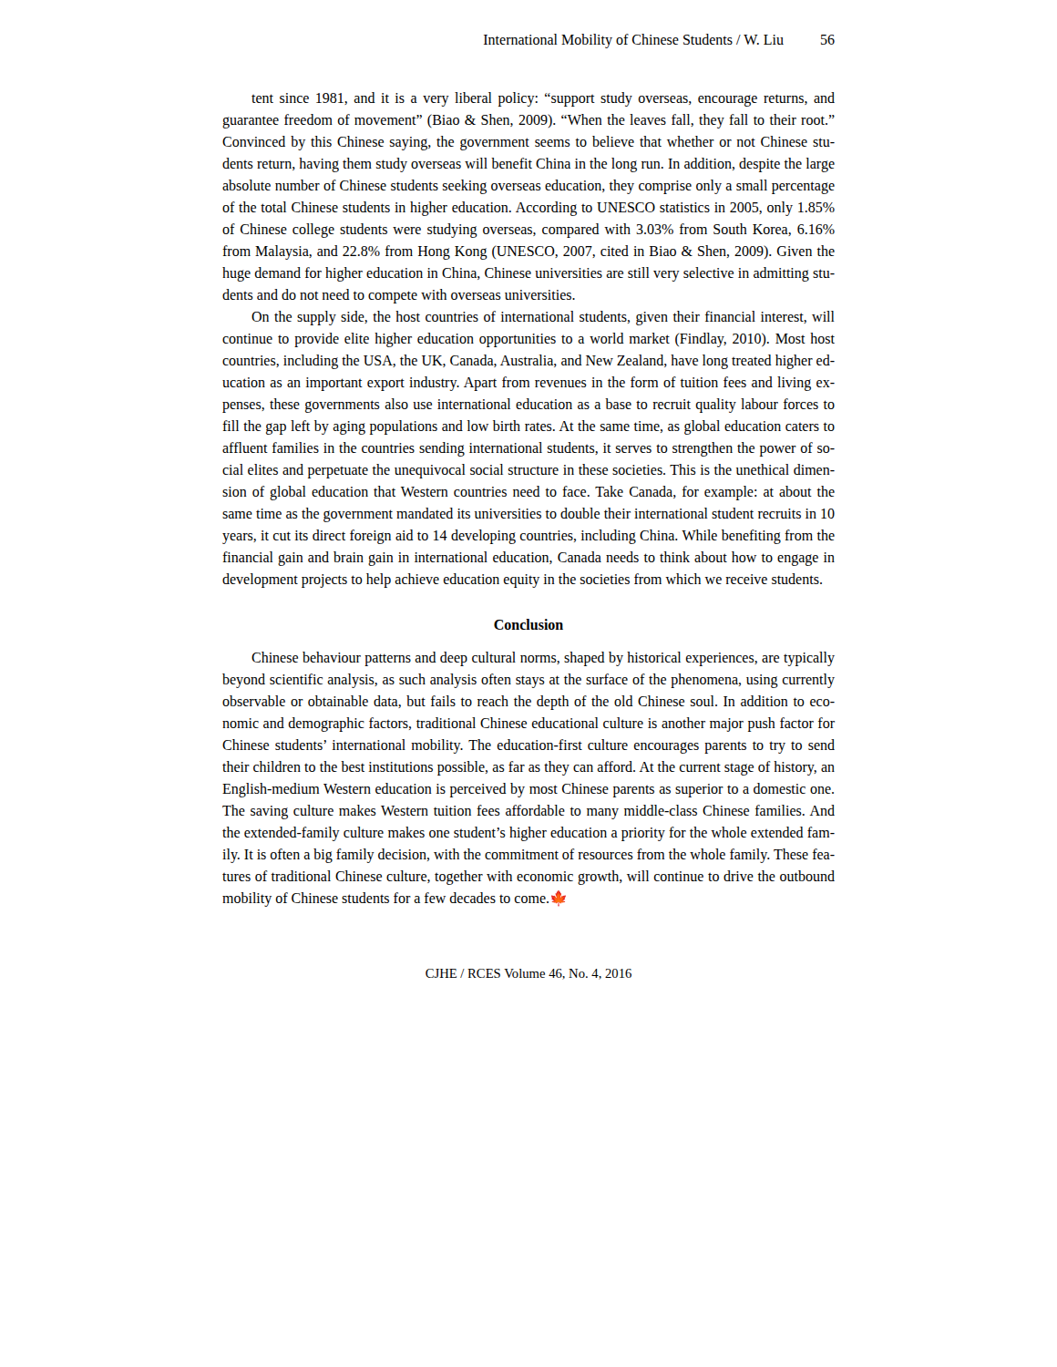International Mobility of Chinese Students / W. Liu56
tent since 1981, and it is a very liberal policy: “support study overseas, encourage returns, and guarantee freedom of movement” (Biao & Shen, 2009). “When the leaves fall, they fall to their root.” Convinced by this Chinese saying, the government seems to believe that whether or not Chinese students return, having them study overseas will benefit China in the long run. In addition, despite the large absolute number of Chinese students seeking overseas education, they comprise only a small percentage of the total Chinese students in higher education. According to UNESCO statistics in 2005, only 1.85% of Chinese college students were studying overseas, compared with 3.03% from South Korea, 6.16% from Malaysia, and 22.8% from Hong Kong (UNESCO, 2007, cited in Biao & Shen, 2009). Given the huge demand for higher education in China, Chinese universities are still very selective in admitting students and do not need to compete with overseas universities.
On the supply side, the host countries of international students, given their financial interest, will continue to provide elite higher education opportunities to a world market (Findlay, 2010). Most host countries, including the USA, the UK, Canada, Australia, and New Zealand, have long treated higher education as an important export industry. Apart from revenues in the form of tuition fees and living expenses, these governments also use international education as a base to recruit quality labour forces to fill the gap left by aging populations and low birth rates. At the same time, as global education caters to affluent families in the countries sending international students, it serves to strengthen the power of social elites and perpetuate the unequivocal social structure in these societies. This is the unethical dimension of global education that Western countries need to face. Take Canada, for example: at about the same time as the government mandated its universities to double their international student recruits in 10 years, it cut its direct foreign aid to 14 developing countries, including China. While benefiting from the financial gain and brain gain in international education, Canada needs to think about how to engage in development projects to help achieve education equity in the societies from which we receive students.
Conclusion
Chinese behaviour patterns and deep cultural norms, shaped by historical experiences, are typically beyond scientific analysis, as such analysis often stays at the surface of the phenomena, using currently observable or obtainable data, but fails to reach the depth of the old Chinese soul. In addition to economic and demographic factors, traditional Chinese educational culture is another major push factor for Chinese students’ international mobility. The education-first culture encourages parents to try to send their children to the best institutions possible, as far as they can afford. At the current stage of history, an English-medium Western education is perceived by most Chinese parents as superior to a domestic one. The saving culture makes Western tuition fees affordable to many middle-class Chinese families. And the extended-family culture makes one student’s higher education a priority for the whole extended family. It is often a big family decision, with the commitment of resources from the whole family. These features of traditional Chinese culture, together with economic growth, will continue to drive the outbound mobility of Chinese students for a few decades to come.🍁
CJHE / RCES Volume 46, No. 4, 2016